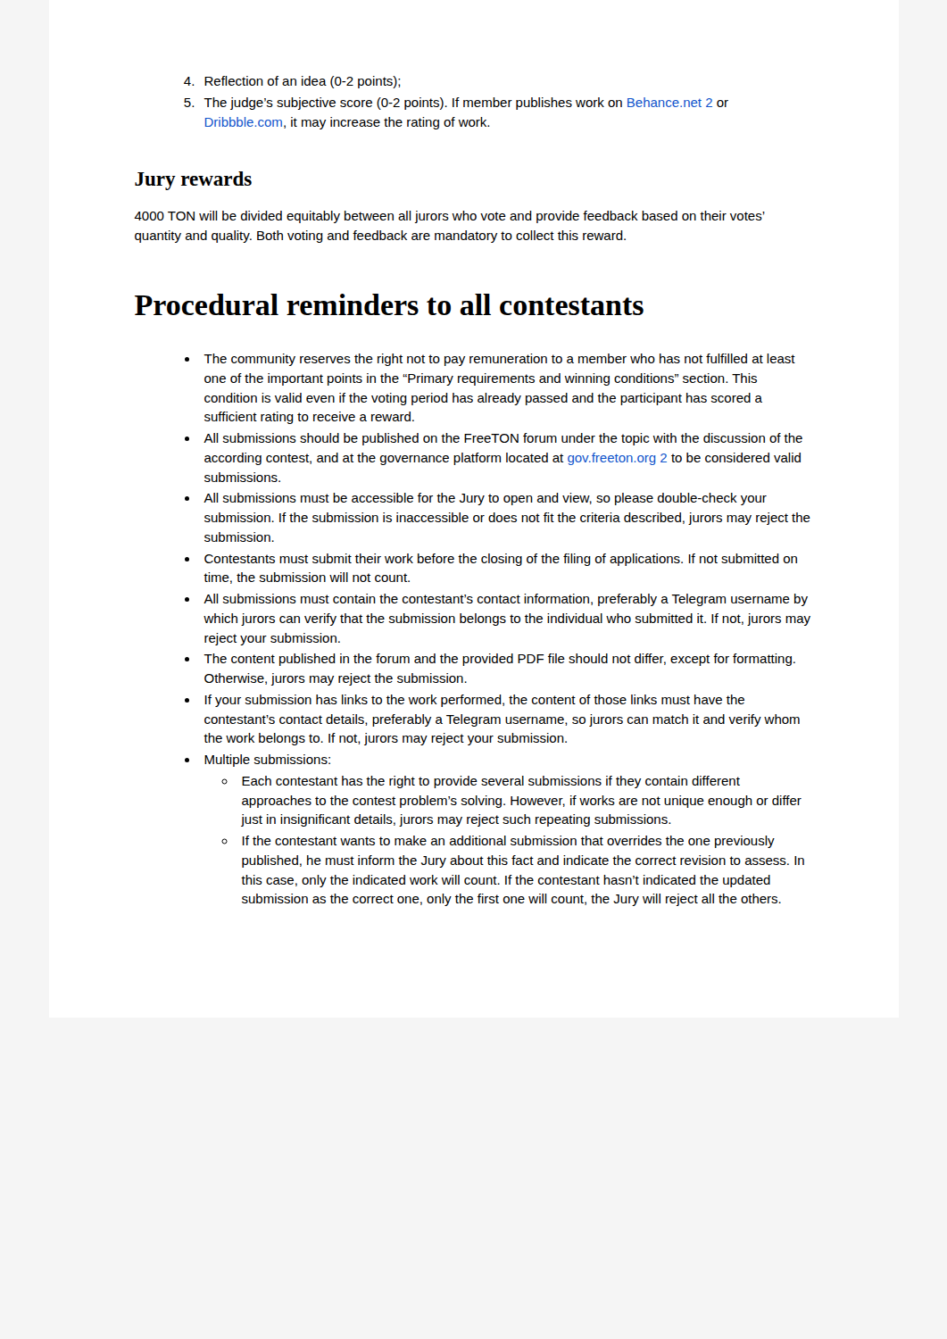Reflection of an idea (0-2 points);
The judge’s subjective score (0-2 points). If member publishes work on Behance.net 2 or Dribbble.com, it may increase the rating of work.
Jury rewards
4000 TON will be divided equitably between all jurors who vote and provide feedback based on their votes’ quantity and quality. Both voting and feedback are mandatory to collect this reward.
Procedural reminders to all contestants
The community reserves the right not to pay remuneration to a member who has not fulfilled at least one of the important points in the “Primary requirements and winning conditions” section. This condition is valid even if the voting period has already passed and the participant has scored a sufficient rating to receive a reward.
All submissions should be published on the FreeTON forum under the topic with the discussion of the according contest, and at the governance platform located at gov.freeton.org 2 to be considered valid submissions.
All submissions must be accessible for the Jury to open and view, so please double-check your submission. If the submission is inaccessible or does not fit the criteria described, jurors may reject the submission.
Contestants must submit their work before the closing of the filing of applications. If not submitted on time, the submission will not count.
All submissions must contain the contestant’s contact information, preferably a Telegram username by which jurors can verify that the submission belongs to the individual who submitted it. If not, jurors may reject your submission.
The content published in the forum and the provided PDF file should not differ, except for formatting. Otherwise, jurors may reject the submission.
If your submission has links to the work performed, the content of those links must have the contestant’s contact details, preferably a Telegram username, so jurors can match it and verify whom the work belongs to. If not, jurors may reject your submission.
Multiple submissions:
Each contestant has the right to provide several submissions if they contain different approaches to the contest problem’s solving. However, if works are not unique enough or differ just in insignificant details, jurors may reject such repeating submissions.
If the contestant wants to make an additional submission that overrides the one previously published, he must inform the Jury about this fact and indicate the correct revision to assess. In this case, only the indicated work will count. If the contestant hasn’t indicated the updated submission as the correct one, only the first one will count, the Jury will reject all the others.